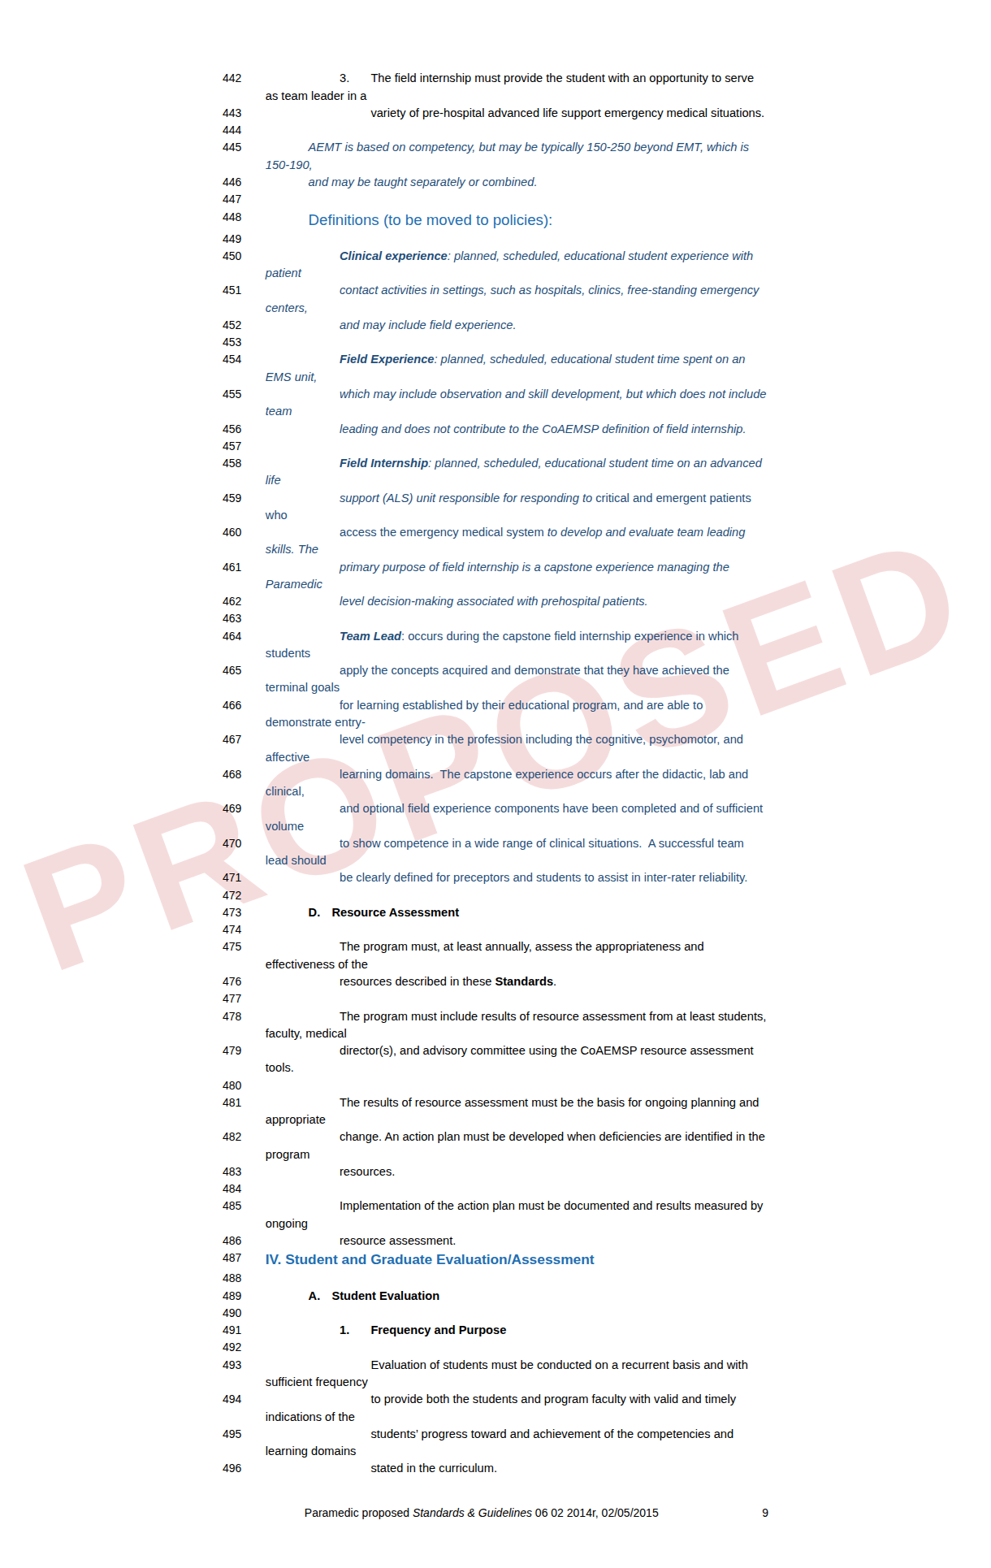PROPOSED
| 442 | 3. The field internship must provide the student with an opportunity to serve as team leader in a |
| 443 | variety of pre-hospital advanced life support emergency medical situations. |
| 444 | |
| 445 | AEMT is based on competency, but may be typically 150-250 beyond EMT, which is 150-190, |
| 446 | and may be taught separately or combined. |
| 447 | |
| 448 | Definitions (to be moved to policies): |
| 449 | |
| 450 | Clinical experience : planned, scheduled, educational student experience with patient |
| 451 | contact activities in settings, such as hospitals, clinics, free-standing emergency centers, |
| 452 | and may include field experience. |
| 453 | |
| 454 | Field Experience : planned, scheduled, educational student time spent on an EMS unit, |
| 455 | which may include observation and skill development, but which does not include team |
| 456 | leading and does not contribute to the CoAEMSP definition of field internship. |
| 457 | |
| 458 | Field Internship : planned, scheduled, educational student time on an advanced life |
| 459 | support (ALS) unit responsible for responding to critical and emergent patients who |
| 460 | access the emergency medical system to develop and evaluate team leading skills. The |
| 461 | primary purpose of field internship is a capstone experience managing the Paramedic |
| 462 | level decision-making associated with prehospital patients. |
| 463 | |
| 464 | Team Lead : occurs during the capstone field internship experience in which students |
| 465 | apply the concepts acquired and demonstrate that they have achieved the terminal goals |
| 466 | for learning established by their educational program, and are able to demonstrate entry- |
| 467 | level competency in the profession including the cognitive, psychomotor, and affective |
| 468 | learning domains. The capstone experience occurs after the didactic, lab and clinical, |
| 469 | and optional field experience components have been completed and of sufficient volume |
| 470 | to show competence in a wide range of clinical situations. A successful team lead should |
| 471 | be clearly defined for preceptors and students to assist in inter-rater reliability. |
| 472 | |
| 473 | D. Resource Assessment |
| 474 | |
| 475 | The program must, at least annually, assess the appropriateness and effectiveness of the |
| 476 | resources described in these Standards . |
| 477 | |
| 478 | The program must include results of resource assessment from at least students, faculty, medical |
| 479 | director(s), and advisory committee using the CoAEMSP resource assessment tools. |
| 480 | |
| 481 | The results of resource assessment must be the basis for ongoing planning and appropriate |
| 482 | change. An action plan must be developed when deficiencies are identified in the program |
| 483 | resources. |
| 484 | |
| 485 | Implementation of the action plan must be documented and results measured by ongoing |
| 486 | resource assessment. |
| 487 | IV. Student and Graduate Evaluation/Assessment |
| 488 | |
| 489 | A. Student Evaluation |
| 490 | |
| 491 | 1. Frequency and Purpose |
| 492 | |
| 493 | Evaluation of students must be conducted on a recurrent basis and with sufficient frequency |
| 494 | to provide both the students and program faculty with valid and timely indications of the |
| 495 | students’ progress toward and achievement of the competencies and learning domains |
| 496 | stated in the curriculum. |
Paramedic proposed Standards & Guidelines 06 02 2014r, 02/05/2015
9